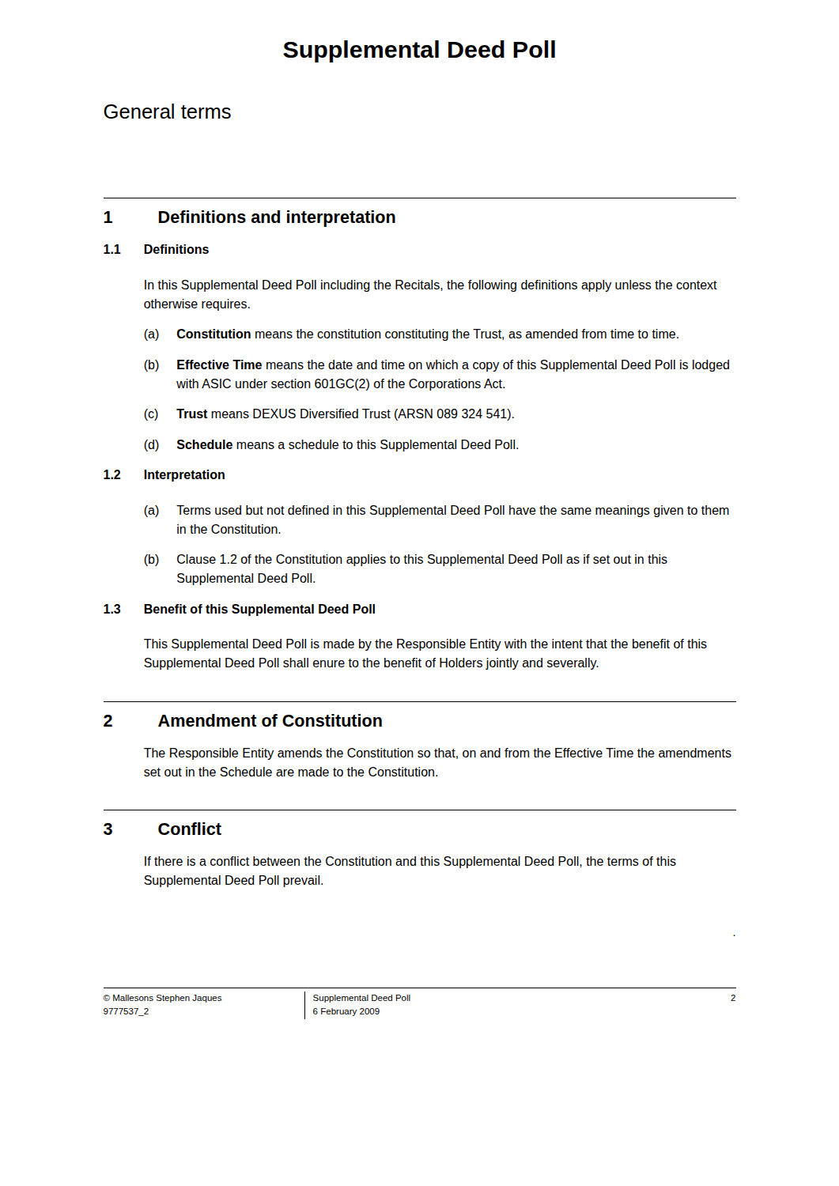Supplemental Deed Poll
General terms
1 Definitions and interpretation
1.1 Definitions
In this Supplemental Deed Poll including the Recitals, the following definitions apply unless the context otherwise requires.
(a) Constitution means the constitution constituting the Trust, as amended from time to time.
(b) Effective Time means the date and time on which a copy of this Supplemental Deed Poll is lodged with ASIC under section 601GC(2) of the Corporations Act.
(c) Trust means DEXUS Diversified Trust (ARSN 089 324 541).
(d) Schedule means a schedule to this Supplemental Deed Poll.
1.2 Interpretation
(a) Terms used but not defined in this Supplemental Deed Poll have the same meanings given to them in the Constitution.
(b) Clause 1.2 of the Constitution applies to this Supplemental Deed Poll as if set out in this Supplemental Deed Poll.
1.3 Benefit of this Supplemental Deed Poll
This Supplemental Deed Poll is made by the Responsible Entity with the intent that the benefit of this Supplemental Deed Poll shall enure to the benefit of Holders jointly and severally.
2 Amendment of Constitution
The Responsible Entity amends the Constitution so that, on and from the Effective Time the amendments set out in the Schedule are made to the Constitution.
3 Conflict
If there is a conflict between the Constitution and this Supplemental Deed Poll, the terms of this Supplemental Deed Poll prevail.
.
© Mallesons Stephen Jaques
9777537_2
Supplemental Deed Poll
6 February 2009
2